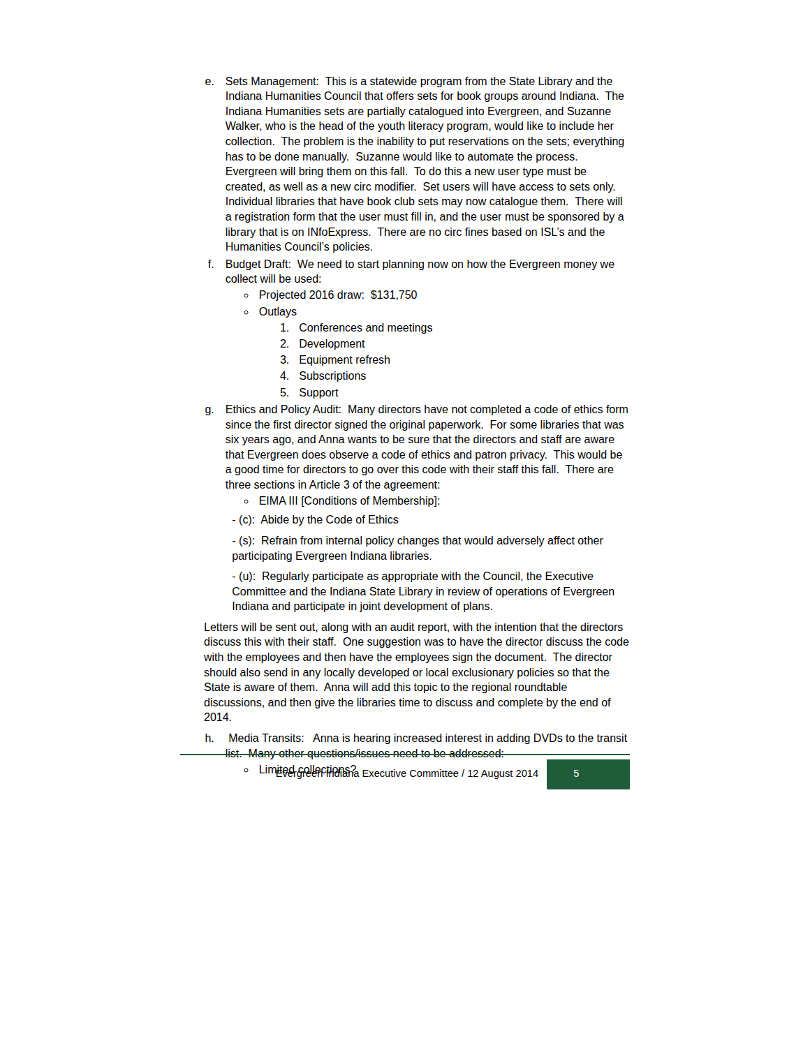Sets Management: This is a statewide program from the State Library and the Indiana Humanities Council that offers sets for book groups around Indiana. The Indiana Humanities sets are partially catalogued into Evergreen, and Suzanne Walker, who is the head of the youth literacy program, would like to include her collection. The problem is the inability to put reservations on the sets; everything has to be done manually. Suzanne would like to automate the process. Evergreen will bring them on this fall. To do this a new user type must be created, as well as a new circ modifier. Set users will have access to sets only. Individual libraries that have book club sets may now catalogue them. There will a registration form that the user must fill in, and the user must be sponsored by a library that is on INfoExpress. There are no circ fines based on ISL’s and the Humanities Council’s policies.
Budget Draft: We need to start planning now on how the Evergreen money we collect will be used:
Projected 2016 draw: $131,750
Outlays
Conferences and meetings
Development
Equipment refresh
Subscriptions
Support
Ethics and Policy Audit: Many directors have not completed a code of ethics form since the first director signed the original paperwork. For some libraries that was six years ago, and Anna wants to be sure that the directors and staff are aware that Evergreen does observe a code of ethics and patron privacy. This would be a good time for directors to go over this code with their staff this fall. There are three sections in Article 3 of the agreement:
EIMA III [Conditions of Membership]:
- (c): Abide by the Code of Ethics
- (s): Refrain from internal policy changes that would adversely affect other participating Evergreen Indiana libraries.
- (u): Regularly participate as appropriate with the Council, the Executive Committee and the Indiana State Library in review of operations of Evergreen Indiana and participate in joint development of plans.
Letters will be sent out, along with an audit report, with the intention that the directors discuss this with their staff. One suggestion was to have the director discuss the code with the employees and then have the employees sign the document. The director should also send in any locally developed or local exclusionary policies so that the State is aware of them. Anna will add this topic to the regional roundtable discussions, and then give the libraries time to discuss and complete by the end of 2014.
Media Transits: Anna is hearing increased interest in adding DVDs to the transit list. Many other questions/issues need to be addressed:
Limited collections?
Evergreen Indiana Executive Committee / 12 August 2014
5